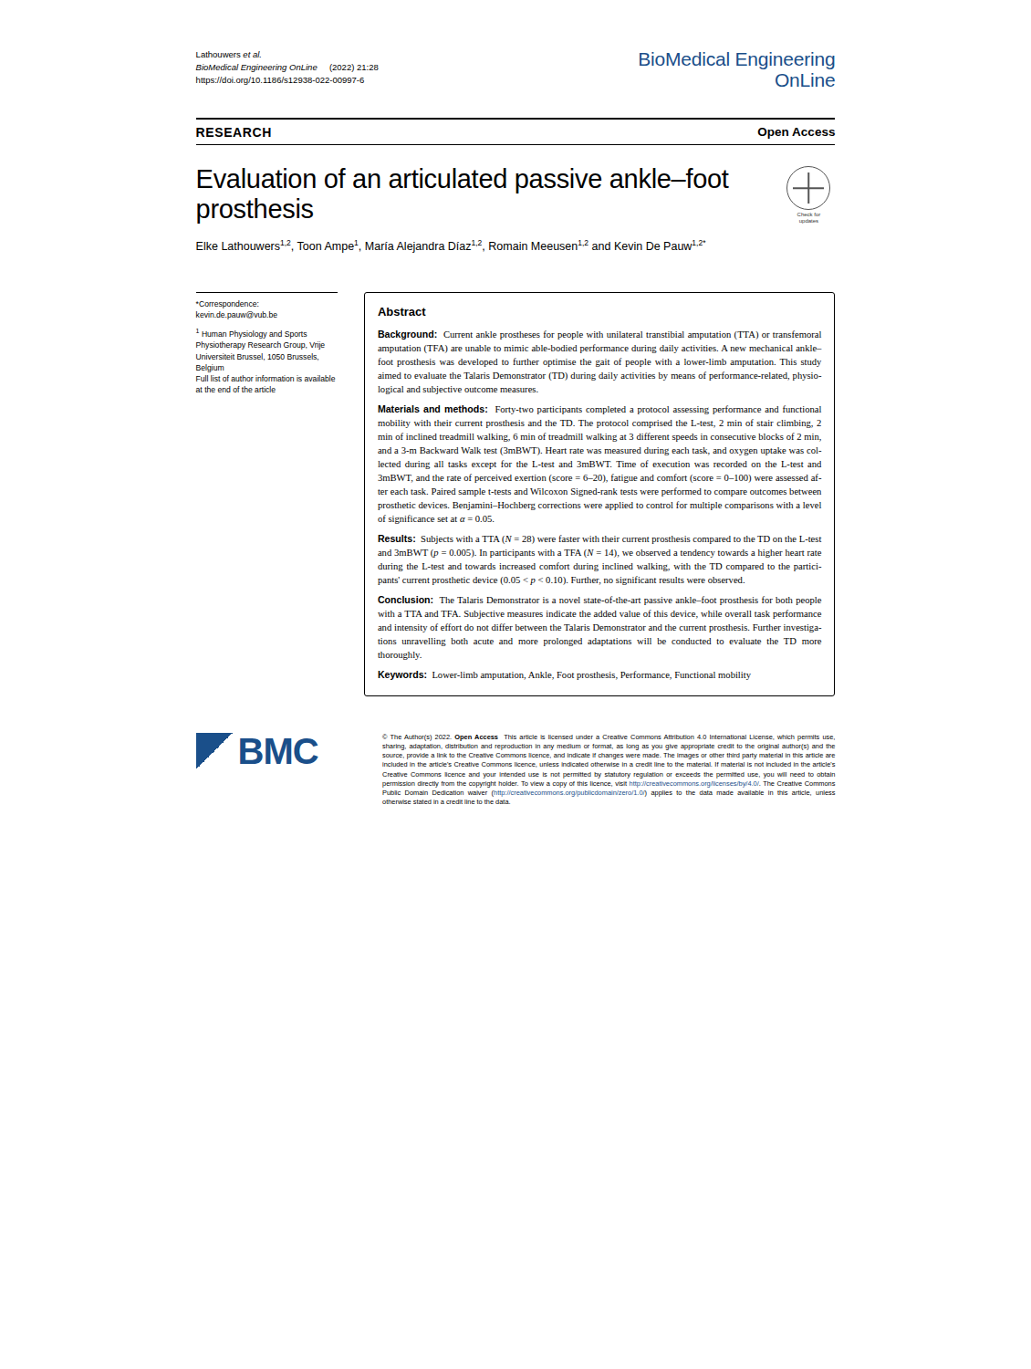Lathouwers et al.
BioMedical Engineering OnLine (2022) 21:28
https://doi.org/10.1186/s12938-022-00997-6
BioMedical Engineering OnLine
RESEARCH
Open Access
Evaluation of an articulated passive ankle–foot prosthesis
Check for
updates
Elke Lathouwers1,2, Toon Ampe1, María Alejandra Díaz1,2, Romain Meeusen1,2 and Kevin De Pauw1,2*
*Correspondence:
kevin.de.pauw@vub.be
1 Human Physiology and Sports Physiotherapy Research Group, Vrije Universiteit Brussel, 1050 Brussels, Belgium
Full list of author information is available at the end of the article
Abstract
Background: Current ankle prostheses for people with unilateral transtibial amputation (TTA) or transfemoral amputation (TFA) are unable to mimic able-bodied performance during daily activities. A new mechanical ankle–foot prosthesis was developed to further optimise the gait of people with a lower-limb amputation. This study aimed to evaluate the Talaris Demonstrator (TD) during daily activities by means of performance-related, physiological and subjective outcome measures.
Materials and methods: Forty-two participants completed a protocol assessing performance and functional mobility with their current prosthesis and the TD. The protocol comprised the L-test, 2 min of stair climbing, 2 min of inclined treadmill walking, 6 min of treadmill walking at 3 different speeds in consecutive blocks of 2 min, and a 3-m Backward Walk test (3mBWT). Heart rate was measured during each task, and oxygen uptake was collected during all tasks except for the L-test and 3mBWT. Time of execution was recorded on the L-test and 3mBWT, and the rate of perceived exertion (score = 6–20), fatigue and comfort (score = 0–100) were assessed after each task. Paired sample t-tests and Wilcoxon Signed-rank tests were performed to compare outcomes between prosthetic devices. Benjamini–Hochberg corrections were applied to control for multiple comparisons with a level of significance set at α = 0.05.
Results: Subjects with a TTA (N = 28) were faster with their current prosthesis compared to the TD on the L-test and 3mBWT (p = 0.005). In participants with a TFA (N = 14), we observed a tendency towards a higher heart rate during the L-test and towards increased comfort during inclined walking, with the TD compared to the participants' current prosthetic device (0.05 < p < 0.10). Further, no significant results were observed.
Conclusion: The Talaris Demonstrator is a novel state-of-the-art passive ankle–foot prosthesis for both people with a TTA and TFA. Subjective measures indicate the added value of this device, while overall task performance and intensity of effort do not differ between the Talaris Demonstrator and the current prosthesis. Further investigations unravelling both acute and more prolonged adaptations will be conducted to evaluate the TD more thoroughly.
Keywords: Lower-limb amputation, Ankle, Foot prosthesis, Performance, Functional mobility
BMC
© The Author(s) 2022. Open Access This article is licensed under a Creative Commons Attribution 4.0 International License, which permits use, sharing, adaptation, distribution and reproduction in any medium or format, as long as you give appropriate credit to the original author(s) and the source, provide a link to the Creative Commons licence, and indicate if changes were made. The images or other third party material in this article are included in the article's Creative Commons licence, unless indicated otherwise in a credit line to the material. If material is not included in the article's Creative Commons licence and your intended use is not permitted by statutory regulation or exceeds the permitted use, you will need to obtain permission directly from the copyright holder. To view a copy of this licence, visit http://creativecommons.org/licenses/by/4.0/. The Creative Commons Public Domain Dedication waiver (http://creativecommons.org/publicdomain/zero/1.0/) applies to the data made available in this article, unless otherwise stated in a credit line to the data.